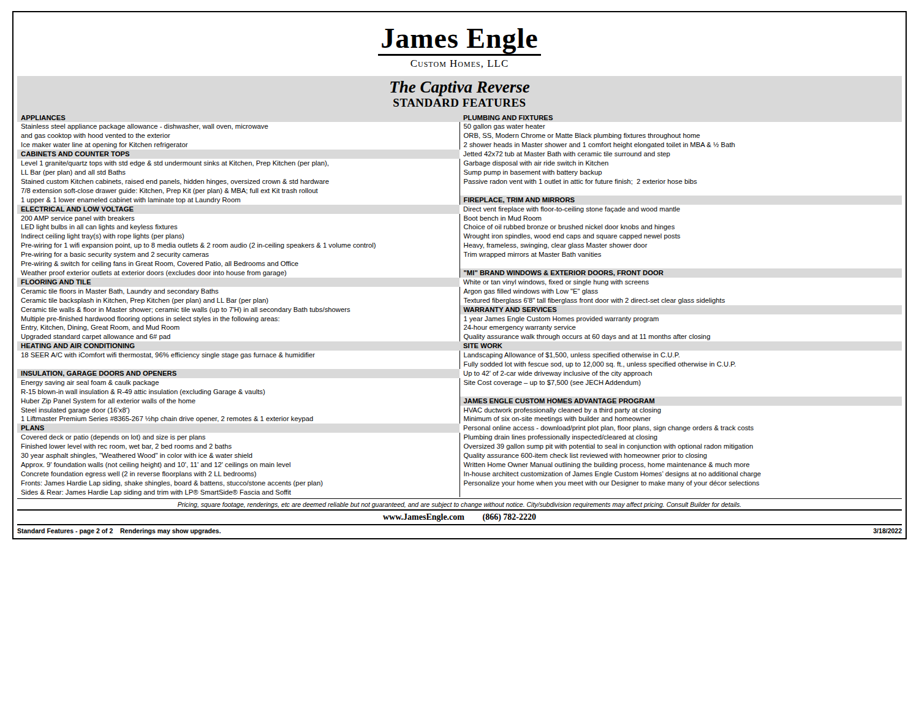James Engle
Custom Homes, LLC
The Captiva Reverse
STANDARD FEATURES
| APPLIANCES | PLUMBING AND FIXTURES |
| Stainless steel appliance package allowance - dishwasher, wall oven, microwave | 50 gallon gas water heater |
| and gas cooktop with hood vented to the exterior | ORB, SS, Modern Chrome or Matte Black plumbing fixtures throughout home |
| Ice maker water line at opening for Kitchen refrigerator | 2 shower heads in Master shower and 1 comfort height elongated toilet in MBA & ½ Bath |
| CABINETS AND COUNTER TOPS | Jetted 42x72 tub at Master Bath with ceramic tile surround and step |
| Level 1 granite/quartz tops with std edge & std undermount sinks at Kitchen, Prep Kitchen (per plan), | Garbage disposal with air ride switch in Kitchen |
| LL Bar (per plan) and all std Baths | Sump pump in basement with battery backup |
| Stained custom Kitchen cabinets, raised end panels, hidden hinges, oversized crown & std hardware | Passive radon vent with 1 outlet in attic for future finish; 2 exterior hose bibs |
| 7/8 extension soft-close drawer guide: Kitchen, Prep Kit (per plan) & MBA; full ext Kit trash rollout | |
| 1 upper & 1 lower enameled cabinet with laminate top at Laundry Room | FIREPLACE, TRIM AND MIRRORS |
| ELECTRICAL AND LOW VOLTAGE | Direct vent fireplace with floor-to-ceiling stone façade and wood mantle |
| 200 AMP service panel with breakers | Boot bench in Mud Room |
| LED light bulbs in all can lights and keyless fixtures | Choice of oil rubbed bronze or brushed nickel door knobs and hinges |
| Indirect ceiling light tray(s) with rope lights (per plans) | Wrought iron spindles, wood end caps and square capped newel posts |
| Pre-wiring for 1 wifi expansion point, up to 8 media outlets & 2 room audio (2 in-ceiling speakers & 1 volume control) | Heavy, frameless, swinging, clear glass Master shower door |
| Pre-wiring for a basic security system and 2 security cameras | Trim wrapped mirrors at Master Bath vanities |
| Pre-wiring & switch for ceiling fans in Great Room, Covered Patio, all Bedrooms and Office | |
| Weather proof exterior outlets at exterior doors (excludes door into house from garage) | "MI" BRAND WINDOWS & EXTERIOR DOORS, FRONT DOOR |
| FLOORING AND TILE | White or tan vinyl windows, fixed or single hung with screens |
| Ceramic tile floors in Master Bath, Laundry and secondary Baths | Argon gas filled windows with Low "E" glass |
| Ceramic tile backsplash in Kitchen, Prep Kitchen (per plan) and LL Bar (per plan) | Textured fiberglass 6'8" tall fiberglass front door with 2 direct-set clear glass sidelights |
| Ceramic tile walls & floor in Master shower; ceramic tile walls (up to 7'H) in all secondary Bath tubs/showers | WARRANTY AND SERVICES |
| Multiple pre-finished hardwood flooring options in select styles in the following areas: | 1 year James Engle Custom Homes provided warranty program |
| Entry, Kitchen, Dining, Great Room, and Mud Room | 24-hour emergency warranty service |
| Upgraded standard carpet allowance and 6# pad | Quality assurance walk through occurs at 60 days and at 11 months after closing |
| HEATING AND AIR CONDITIONING | SITE WORK |
| 18 SEER A/C with iComfort wifi thermostat, 96% efficiency single stage gas furnace & humidifier | Landscaping Allowance of $1,500, unless specified otherwise in C.U.P. |
| | Fully sodded lot with fescue sod, up to 12,000 sq. ft., unless specified otherwise in C.U.P. |
| INSULATION, GARAGE DOORS AND OPENERS | Up to 42' of 2-car wide driveway inclusive of the city approach |
| Energy saving air seal foam & caulk package | Site Cost coverage – up to $7,500 (see JECH Addendum) |
| R-15 blown-in wall insulation & R-49 attic insulation (excluding Garage & vaults) | |
| Huber Zip Panel System for all exterior walls of the home | JAMES ENGLE CUSTOM HOMES ADVANTAGE PROGRAM |
| Steel insulated garage door (16'x8') | HVAC ductwork professionally cleaned by a third party at closing |
| 1 Liftmaster Premium Series #8365-267 ½hp chain drive opener, 2 remotes & 1 exterior keypad | Minimum of six on-site meetings with builder and homeowner |
| PLANS | Personal online access - download/print plot plan, floor plans, sign change orders & track costs |
| Covered deck or patio (depends on lot) and size is per plans | Plumbing drain lines professionally inspected/cleared at closing |
| Finished lower level with rec room, wet bar, 2 bed rooms and 2 baths | Oversized 39 gallon sump pit with potential to seal in conjunction with optional radon mitigation |
| 30 year asphalt shingles, "Weathered Wood" in color with ice & water shield | Quality assurance 600-item check list reviewed with homeowner prior to closing |
| Approx. 9' foundation walls (not ceiling height) and 10', 11' and 12' ceilings on main level | Written Home Owner Manual outlining the building process, home maintenance & much more |
| Concrete foundation egress well (2 in reverse floorplans with 2 LL bedrooms) | In-house architect customization of James Engle Custom Homes’ designs at no additional charge |
| Fronts: James Hardie Lap siding, shake shingles, board & battens, stucco/stone accents (per plan) | Personalize your home when you meet with our Designer to make many of your décor selections |
| Sides & Rear: James Hardie Lap siding and trim with LP® SmartSide® Fascia and Soffit | |
Pricing, square footage, renderings, etc are deemed reliable but not guaranteed, and are subject to change without notice. City/subdivision requirements may affect pricing. Consult Builder for details.
www.JamesEngle.com (866) 782-2220
Standard Features - page 2 of 2 Renderings may show upgrades.
3/18/2022